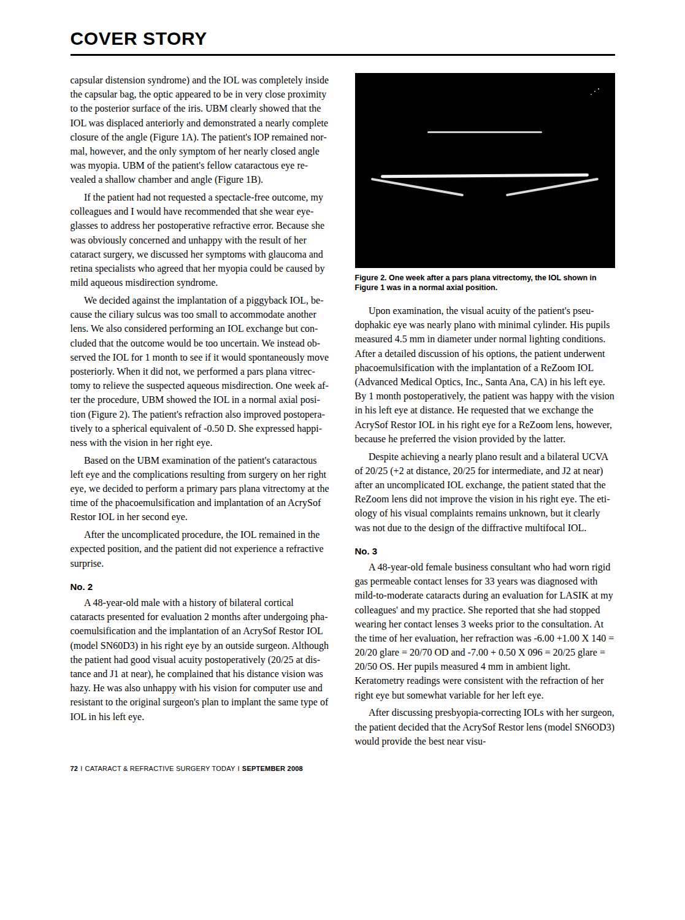Cover Story
capsular distension syndrome) and the IOL was completely inside the capsular bag, the optic appeared to be in very close proximity to the posterior surface of the iris. UBM clearly showed that the IOL was displaced anteriorly and demonstrated a nearly complete closure of the angle (Figure 1A). The patient's IOP remained normal, however, and the only symptom of her nearly closed angle was myopia. UBM of the patient's fellow cataractous eye revealed a shallow chamber and angle (Figure 1B).
If the patient had not requested a spectacle-free outcome, my colleagues and I would have recommended that she wear eyeglasses to address her postoperative refractive error. Because she was obviously concerned and unhappy with the result of her cataract surgery, we discussed her symptoms with glaucoma and retina specialists who agreed that her myopia could be caused by mild aqueous misdirection syndrome.
We decided against the implantation of a piggyback IOL, because the ciliary sulcus was too small to accommodate another lens. We also considered performing an IOL exchange but concluded that the outcome would be too uncertain. We instead observed the IOL for 1 month to see if it would spontaneously move posteriorly. When it did not, we performed a pars plana vitrectomy to relieve the suspected aqueous misdirection. One week after the procedure, UBM showed the IOL in a normal axial position (Figure 2). The patient's refraction also improved postoperatively to a spherical equivalent of -0.50 D. She expressed happiness with the vision in her right eye.
Based on the UBM examination of the patient's cataractous left eye and the complications resulting from surgery on her right eye, we decided to perform a primary pars plana vitrectomy at the time of the phacoemulsification and implantation of an AcrySof Restor IOL in her second eye.
After the uncomplicated procedure, the IOL remained in the expected position, and the patient did not experience a refractive surprise.
No. 2
A 48-year-old male with a history of bilateral cortical cataracts presented for evaluation 2 months after undergoing phacoemulsification and the implantation of an AcrySof Restor IOL (model SN60D3) in his right eye by an outside surgeon. Although the patient had good visual acuity postoperatively (20/25 at distance and J1 at near), he complained that his distance vision was hazy. He was also unhappy with his vision for computer use and resistant to the original surgeon's plan to implant the same type of IOL in his left eye.
Figure 2. One week after a pars plana vitrectomy, the IOL shown in Figure 1 was in a normal axial position.
Upon examination, the visual acuity of the patient's pseudophakic eye was nearly plano with minimal cylinder. His pupils measured 4.5 mm in diameter under normal lighting conditions. After a detailed discussion of his options, the patient underwent phacoemulsification with the implantation of a ReZoom IOL (Advanced Medical Optics, Inc., Santa Ana, CA) in his left eye. By 1 month postoperatively, the patient was happy with the vision in his left eye at distance. He requested that we exchange the AcrySof Restor IOL in his right eye for a ReZoom lens, however, because he preferred the vision provided by the latter.
Despite achieving a nearly plano result and a bilateral UCVA of 20/25 (+2 at distance, 20/25 for intermediate, and J2 at near) after an uncomplicated IOL exchange, the patient stated that the ReZoom lens did not improve the vision in his right eye. The etiology of his visual complaints remains unknown, but it clearly was not due to the design of the diffractive multifocal IOL.
No. 3
A 48-year-old female business consultant who had worn rigid gas permeable contact lenses for 33 years was diagnosed with mild-to-moderate cataracts during an evaluation for LASIK at my colleagues' and my practice. She reported that she had stopped wearing her contact lenses 3 weeks prior to the consultation. At the time of her evaluation, her refraction was -6.00 +1.00 X 140 = 20/20 glare = 20/70 OD and -7.00 + 0.50 X 096 = 20/25 glare = 20/50 OS. Her pupils measured 4 mm in ambient light. Keratometry readings were consistent with the refraction of her right eye but somewhat variable for her left eye.
After discussing presbyopia-correcting IOLs with her surgeon, the patient decided that the AcrySof Restor lens (model SN6OD3) would provide the best near visu-
72 ICATARACT & REFRACTIVE SURGERY TODAYISEPTEMBER 2008